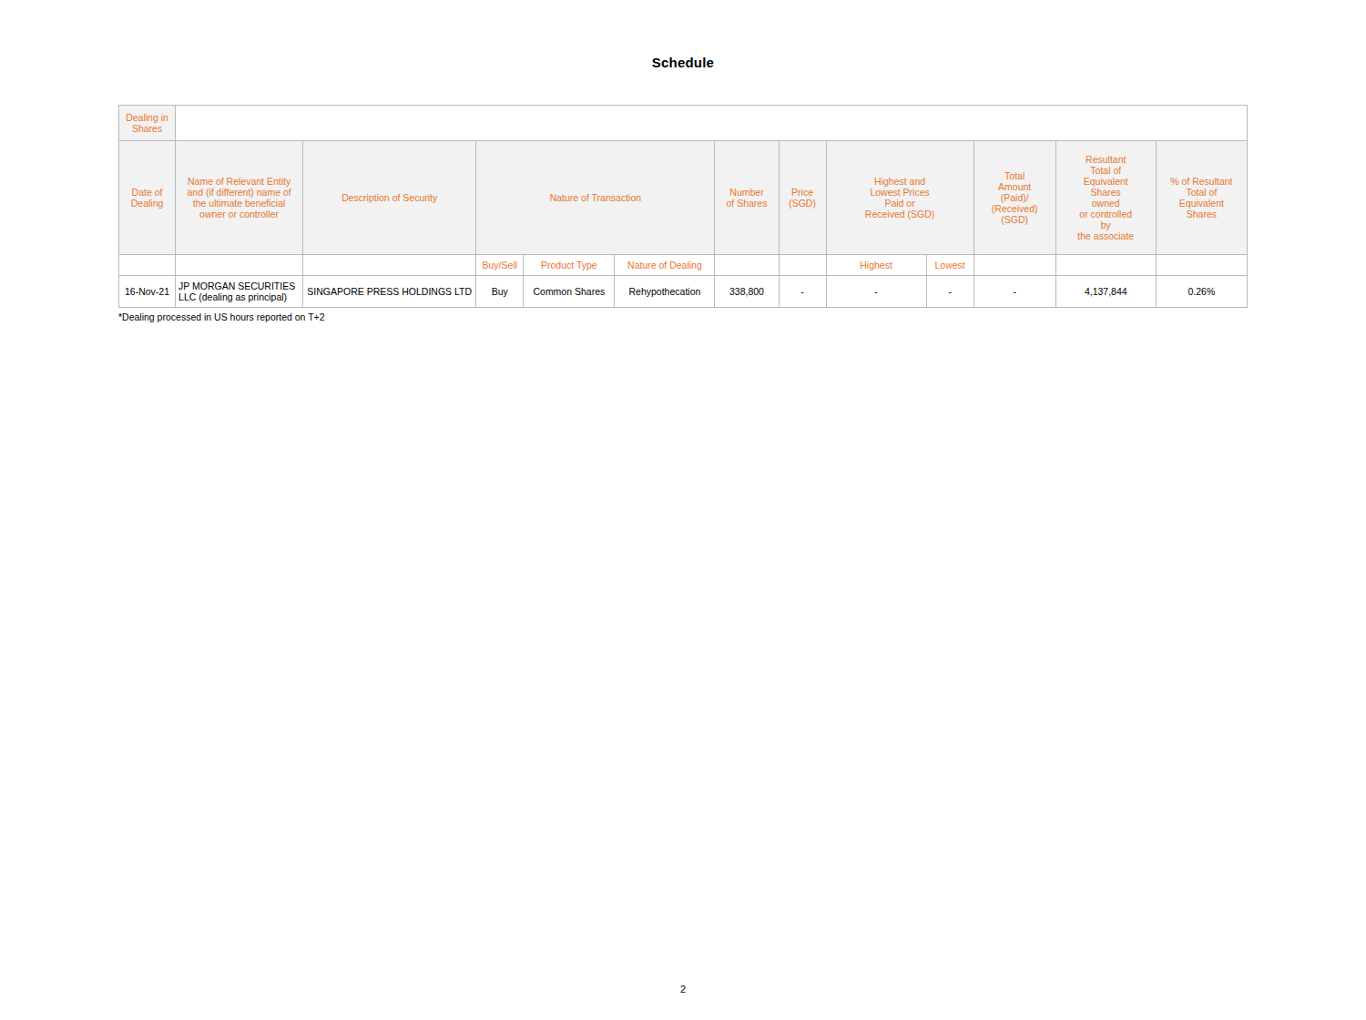Schedule
| Dealing in Shares | |
| Date of Dealing | Name of Relevant Entity and (if different) name of the ultimate beneficial owner or controller | Description of Security | Nature of Transaction | Number of Shares | Price (SGD) | Highest and Lowest Prices Paid or Received (SGD) | Total Amount (Paid)/ (Received) (SGD) | Resultant Total of Equivalent Shares owned or controlled by the associate | % of Resultant Total of Equivalent Shares |
| | | | Buy/Sell | Product Type | Nature of Dealing | | | Highest | Lowest | | | |
| 16-Nov-21 | JP MORGAN SECURITIES LLC (dealing as principal) | SINGAPORE PRESS HOLDINGS LTD | Buy | Common Shares | Rehypothecation | 338,800 | - | - | - | - | 4,137,844 | 0.26% |
*Dealing processed in US hours reported on T+2
2